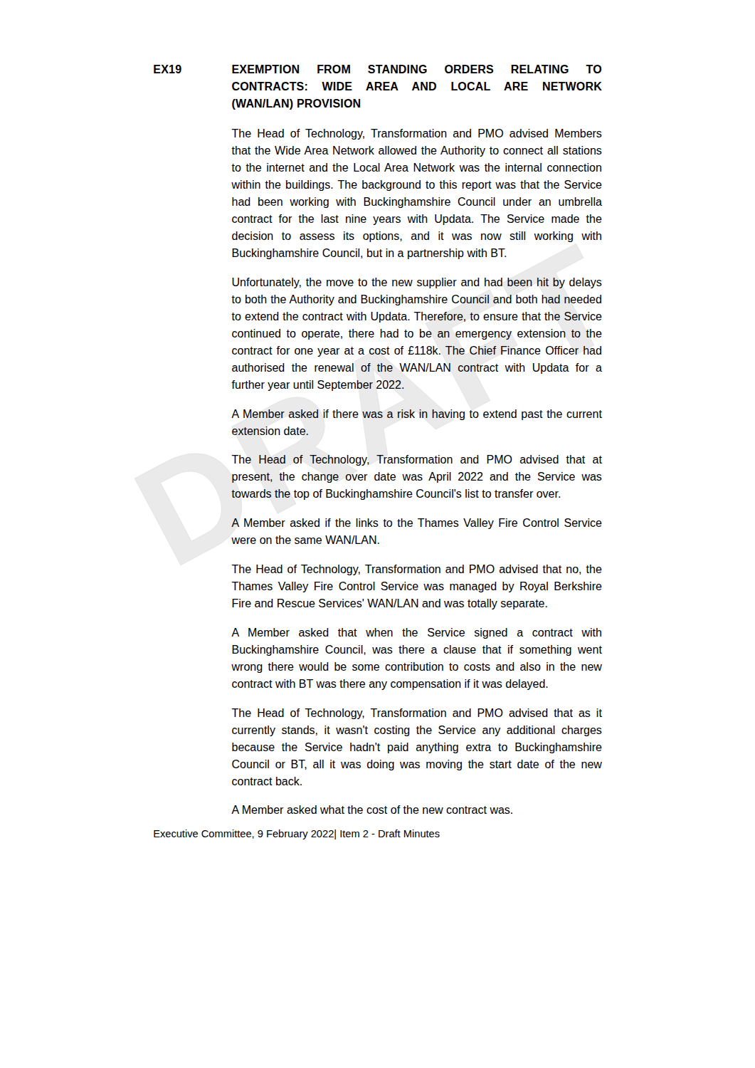DRAFT
EX19
Exemption from Standing Orders relating to Contracts: Wide Area and Local Are Network (WAN/LAN) Provision
The Head of Technology, Transformation and PMO advised Members that the Wide Area Network allowed the Authority to connect all stations to the internet and the Local Area Network was the internal connection within the buildings. The background to this report was that the Service had been working with Buckinghamshire Council under an umbrella contract for the last nine years with Updata. The Service made the decision to assess its options, and it was now still working with Buckinghamshire Council, but in a partnership with BT.
Unfortunately, the move to the new supplier and had been hit by delays to both the Authority and Buckinghamshire Council and both had needed to extend the contract with Updata. Therefore, to ensure that the Service continued to operate, there had to be an emergency extension to the contract for one year at a cost of £118k. The Chief Finance Officer had authorised the renewal of the WAN/LAN contract with Updata for a further year until September 2022.
A Member asked if there was a risk in having to extend past the current extension date.
The Head of Technology, Transformation and PMO advised that at present, the change over date was April 2022 and the Service was towards the top of Buckinghamshire Council's list to transfer over.
A Member asked if the links to the Thames Valley Fire Control Service were on the same WAN/LAN.
The Head of Technology, Transformation and PMO advised that no, the Thames Valley Fire Control Service was managed by Royal Berkshire Fire and Rescue Services' WAN/LAN and was totally separate.
A Member asked that when the Service signed a contract with Buckinghamshire Council, was there a clause that if something went wrong there would be some contribution to costs and also in the new contract with BT was there any compensation if it was delayed.
The Head of Technology, Transformation and PMO advised that as it currently stands, it wasn't costing the Service any additional charges because the Service hadn't paid anything extra to Buckinghamshire Council or BT, all it was doing was moving the start date of the new contract back.
A Member asked what the cost of the new contract was.
Executive Committee, 9 February 2022| Item 2 - Draft Minutes